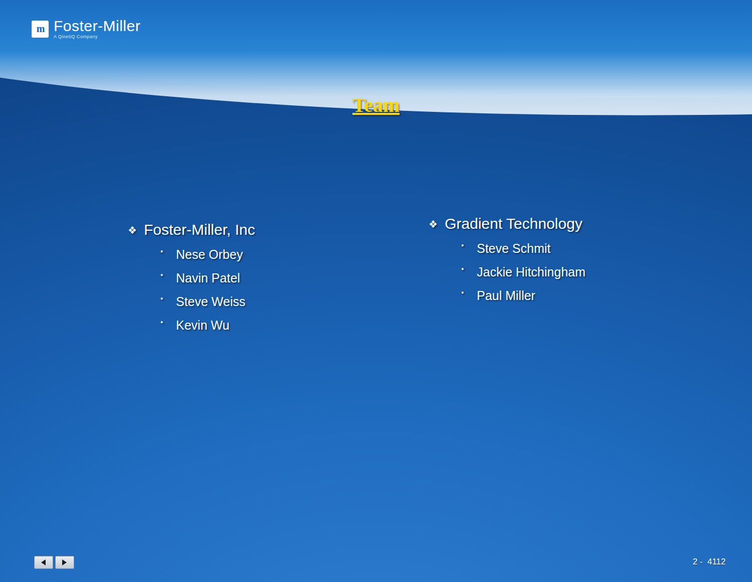m
Foster-Miller
A QinetiQ Company
Team
❖Foster-Miller, Inc
Nese Orbey
Navin Patel
Steve Weiss
Kevin Wu
❖Gradient Technology
Steve Schmit
Jackie Hitchingham
Paul Miller
2 - 4112